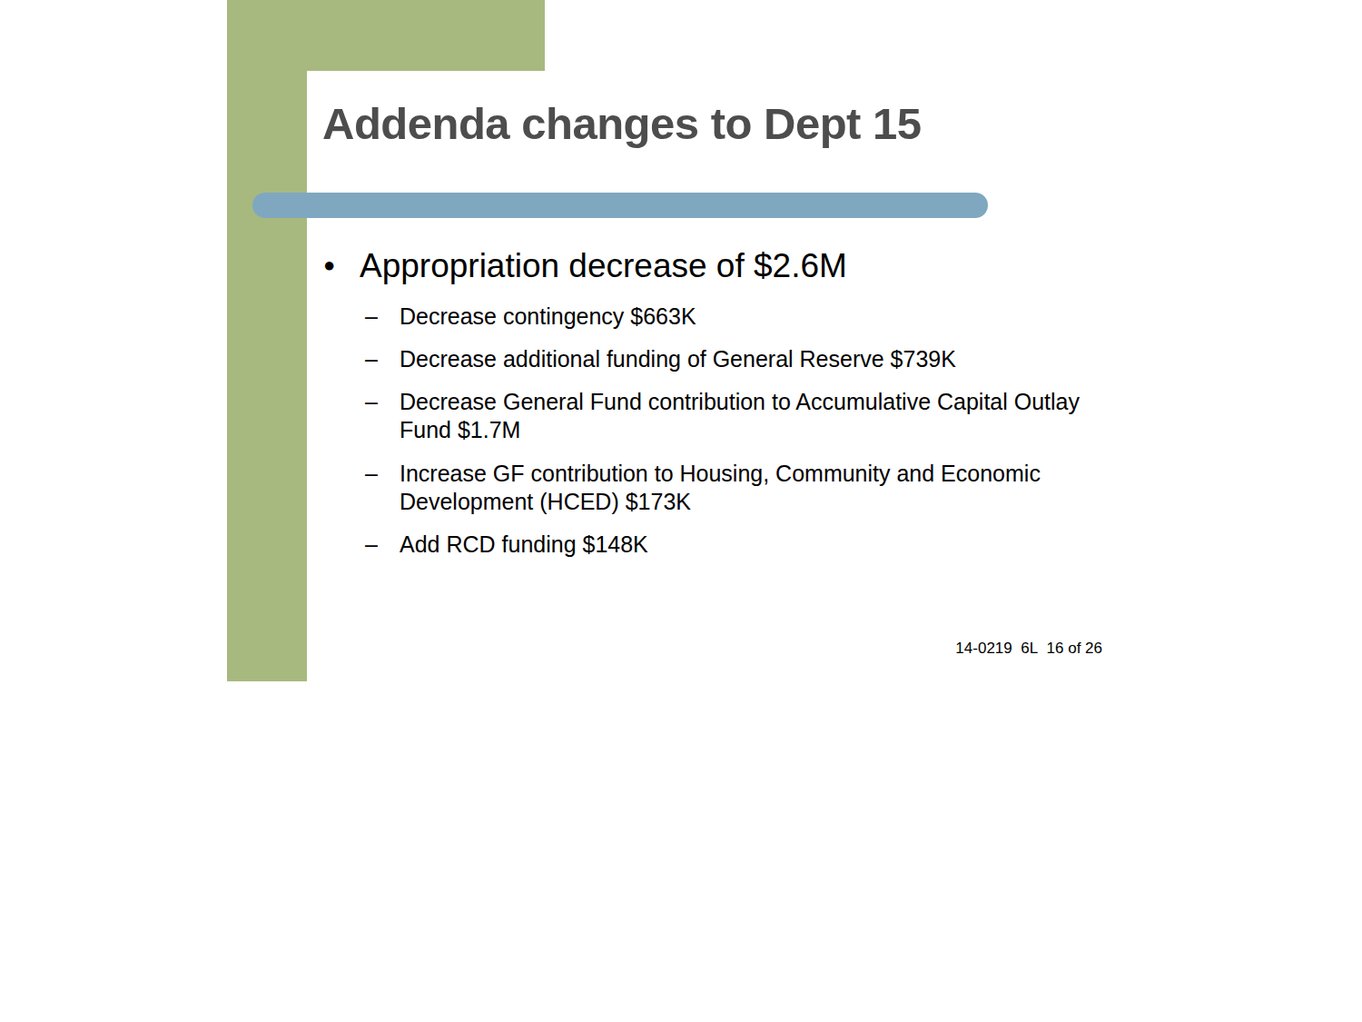Addenda changes to Dept 15
Appropriation decrease of $2.6M
Decrease contingency $663K
Decrease additional funding of General Reserve $739K
Decrease General Fund contribution to Accumulative Capital Outlay Fund $1.7M
Increase GF contribution to Housing, Community and Economic Development (HCED) $173K
Add RCD funding $148K
14-0219 6L 16 of 26